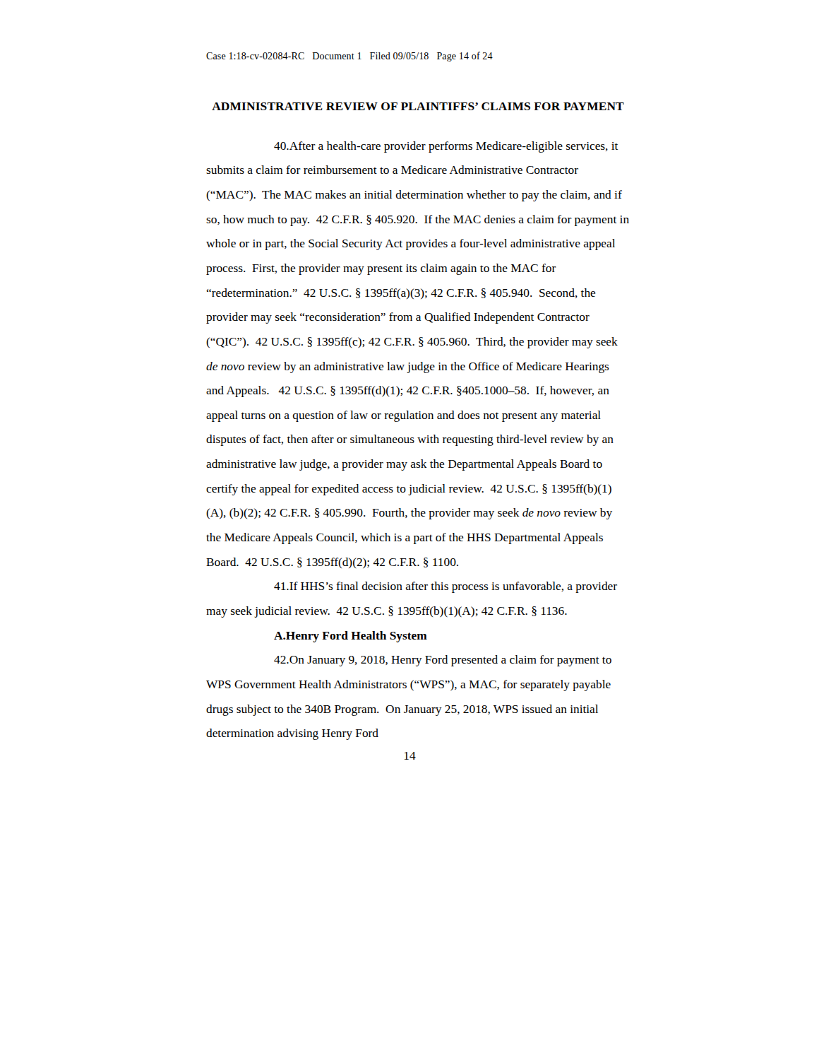Case 1:18-cv-02084-RC Document 1 Filed 09/05/18 Page 14 of 24
ADMINISTRATIVE REVIEW OF PLAINTIFFS’ CLAIMS FOR PAYMENT
40. After a health-care provider performs Medicare-eligible services, it submits a claim for reimbursement to a Medicare Administrative Contractor (“MAC”). The MAC makes an initial determination whether to pay the claim, and if so, how much to pay. 42 C.F.R. § 405.920. If the MAC denies a claim for payment in whole or in part, the Social Security Act provides a four-level administrative appeal process. First, the provider may present its claim again to the MAC for “redetermination.” 42 U.S.C. § 1395ff(a)(3); 42 C.F.R. § 405.940. Second, the provider may seek “reconsideration” from a Qualified Independent Contractor (“QIC”). 42 U.S.C. § 1395ff(c); 42 C.F.R. § 405.960. Third, the provider may seek de novo review by an administrative law judge in the Office of Medicare Hearings and Appeals. 42 U.S.C. § 1395ff(d)(1); 42 C.F.R. §405.1000–58. If, however, an appeal turns on a question of law or regulation and does not present any material disputes of fact, then after or simultaneous with requesting third-level review by an administrative law judge, a provider may ask the Departmental Appeals Board to certify the appeal for expedited access to judicial review. 42 U.S.C. § 1395ff(b)(1)(A), (b)(2); 42 C.F.R. § 405.990. Fourth, the provider may seek de novo review by the Medicare Appeals Council, which is a part of the HHS Departmental Appeals Board. 42 U.S.C. § 1395ff(d)(2); 42 C.F.R. § 1100.
41. If HHS’s final decision after this process is unfavorable, a provider may seek judicial review. 42 U.S.C. § 1395ff(b)(1)(A); 42 C.F.R. § 1136.
A. Henry Ford Health System
42. On January 9, 2018, Henry Ford presented a claim for payment to WPS Government Health Administrators (“WPS”), a MAC, for separately payable drugs subject to the 340B Program. On January 25, 2018, WPS issued an initial determination advising Henry Ford
14